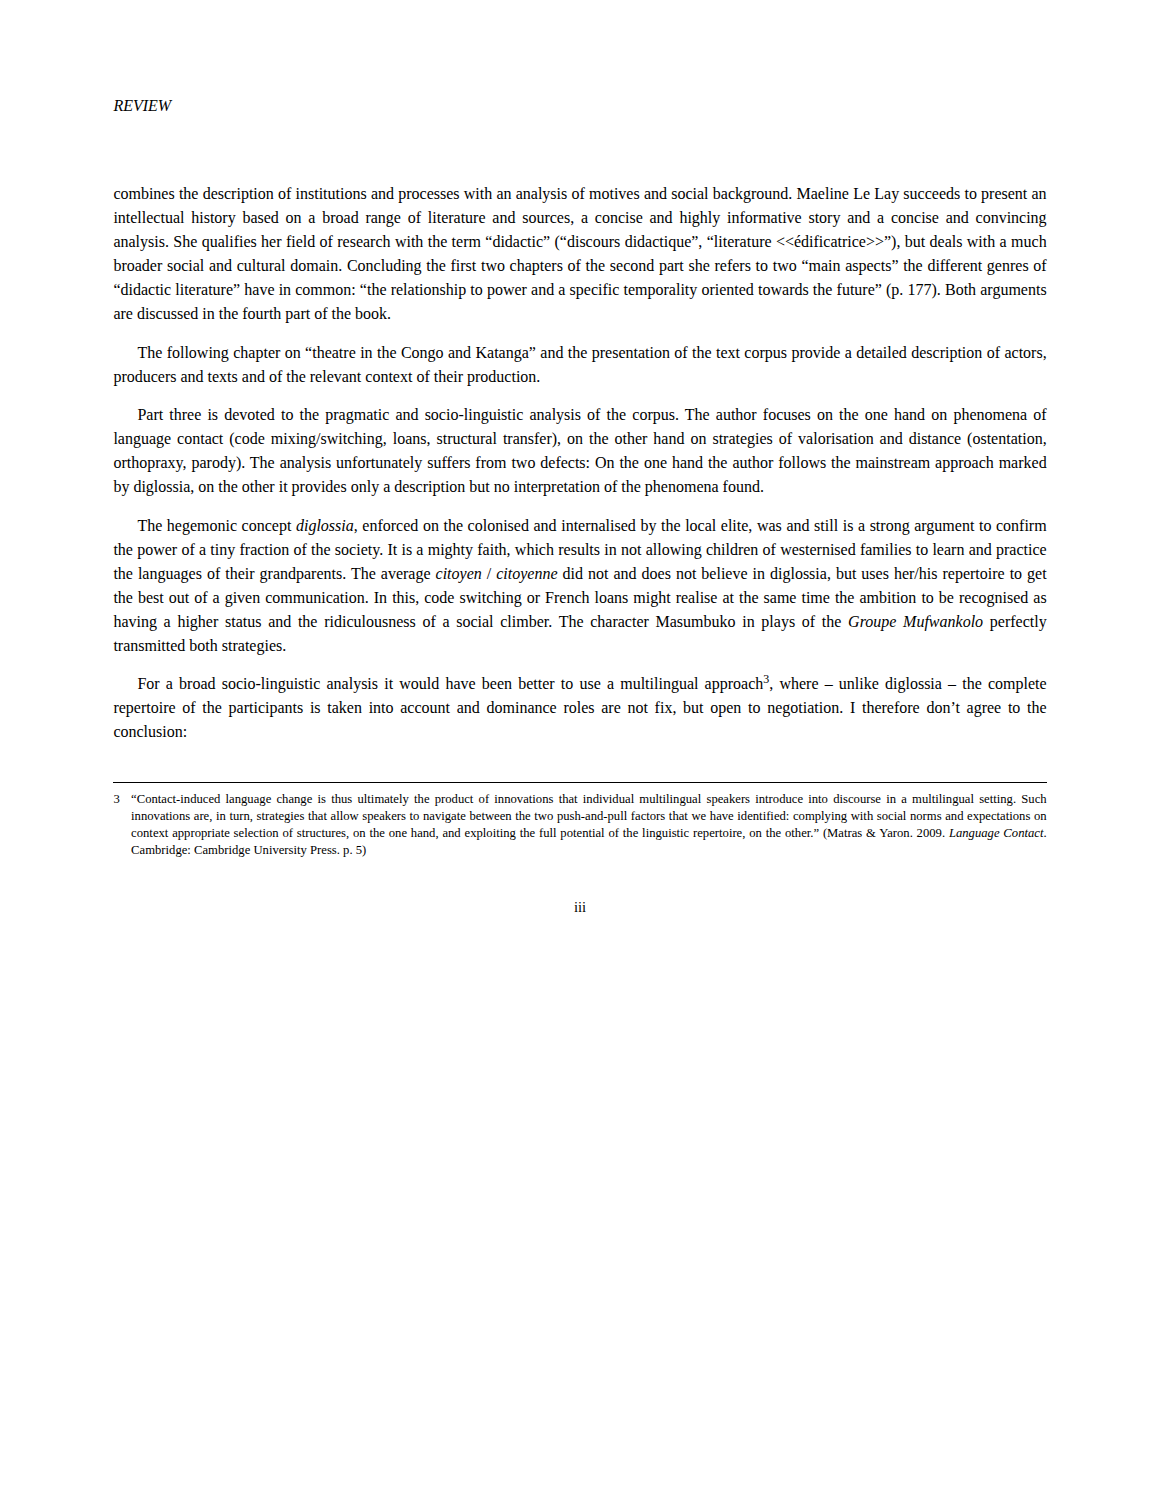REVIEW
combines the description of institutions and processes with an analysis of motives and social background. Maeline Le Lay succeeds to present an intellectual history based on a broad range of literature and sources, a concise and highly informative story and a concise and convincing analysis. She qualifies her field of research with the term “didactic” (“discours didactique”, “literature <<édificatrice>>”), but deals with a much broader social and cultural domain. Concluding the first two chapters of the second part she refers to two “main aspects” the different genres of “didactic literature” have in common: “the relationship to power and a specific temporality oriented towards the future” (p. 177). Both arguments are discussed in the fourth part of the book.
The following chapter on “theatre in the Congo and Katanga” and the presentation of the text corpus provide a detailed description of actors, producers and texts and of the relevant context of their production.
Part three is devoted to the pragmatic and socio-linguistic analysis of the corpus. The author focuses on the one hand on phenomena of language contact (code mixing/switching, loans, structural transfer), on the other hand on strategies of valorisation and distance (ostentation, orthopraxy, parody). The analysis unfortunately suffers from two defects: On the one hand the author follows the mainstream approach marked by diglossia, on the other it provides only a description but no interpretation of the phenomena found.
The hegemonic concept diglossia, enforced on the colonised and internalised by the local elite, was and still is a strong argument to confirm the power of a tiny fraction of the society. It is a mighty faith, which results in not allowing children of westernised families to learn and practice the languages of their grandparents. The average citoyen / citoyenne did not and does not believe in diglossia, but uses her/his repertoire to get the best out of a given communication. In this, code switching or French loans might realise at the same time the ambition to be recognised as having a higher status and the ridiculousness of a social climber. The character Masumbuko in plays of the Groupe Mufwankolo perfectly transmitted both strategies.
For a broad socio-linguistic analysis it would have been better to use a multilingual approach3, where – unlike diglossia – the complete repertoire of the participants is taken into account and dominance roles are not fix, but open to negotiation. I therefore don’t agree to the conclusion:
3“Contact-induced language change is thus ultimately the product of innovations that individual multilingual speakers introduce into discourse in a multilingual setting. Such innovations are, in turn, strategies that allow speakers to navigate between the two push-and-pull factors that we have identified: complying with social norms and expectations on context appropriate selection of structures, on the one hand, and exploiting the full potential of the linguistic repertoire, on the other.” (Matras & Yaron. 2009. Language Contact. Cambridge: Cambridge University Press. p. 5)
iii